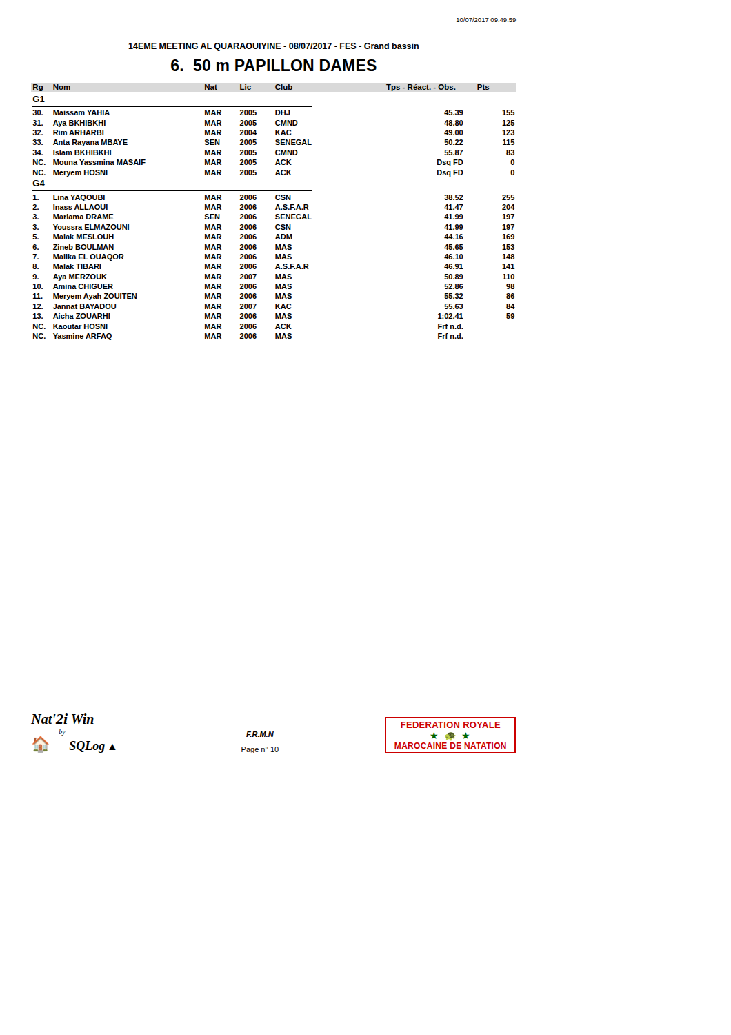10/07/2017 09:49:59
14EME MEETING AL QUARAOUIYINE - 08/07/2017 - FES - Grand bassin
6. 50 m PAPILLON DAMES
| Rg | Nom | Nat | Lic | Club | Tps - Réact. - Obs. | Pts |
| --- | --- | --- | --- | --- | --- | --- |
| G1 |
| 30. | Maissam YAHIA | MAR | 2005 | DHJ | 45.39 | 155 |
| 31. | Aya BKHIBKHI | MAR | 2005 | CMND | 48.80 | 125 |
| 32. | Rim ARHARBI | MAR | 2004 | KAC | 49.00 | 123 |
| 33. | Anta Rayana MBAYE | SEN | 2005 | SENEGAL | 50.22 | 115 |
| 34. | Islam BKHIBKHI | MAR | 2005 | CMND | 55.87 | 83 |
| NC. | Mouna Yassmina MASAIF | MAR | 2005 | ACK | Dsq FD | 0 |
| NC. | Meryem HOSNI | MAR | 2005 | ACK | Dsq FD | 0 |
| G4 |
| 1. | Lina YAQOUBI | MAR | 2006 | CSN | 38.52 | 255 |
| 2. | Inass ALLAOUI | MAR | 2006 | A.S.F.A.R | 41.47 | 204 |
| 3. | Mariama DRAME | SEN | 2006 | SENEGAL | 41.99 | 197 |
| 3. | Youssra ELMAZOUNI | MAR | 2006 | CSN | 41.99 | 197 |
| 5. | Malak MESLOUH | MAR | 2006 | ADM | 44.16 | 169 |
| 6. | Zineb BOULMAN | MAR | 2006 | MAS | 45.65 | 153 |
| 7. | Malika EL OUAQOR | MAR | 2006 | MAS | 46.10 | 148 |
| 8. | Malak TIBARI | MAR | 2006 | A.S.F.A.R | 46.91 | 141 |
| 9. | Aya MERZOUK | MAR | 2007 | MAS | 50.89 | 110 |
| 10. | Amina CHIGUER | MAR | 2006 | MAS | 52.86 | 98 |
| 11. | Meryem Ayah ZOUITEN | MAR | 2006 | MAS | 55.32 | 86 |
| 12. | Jannat BAYADOU | MAR | 2007 | KAC | 55.63 | 84 |
| 13. | Aicha ZOUARHI | MAR | 2006 | MAS | 1:02.41 | 59 |
| NC. | Kaoutar HOSNI | MAR | 2006 | ACK | Frf n.d. | |
| NC. | Yasmine ARFAQ | MAR | 2006 | MAS | Frf n.d. | |
Nat'2i Win
by
🏠SQLog ▲
F.R.M.N
Page n° 10
FEDERATION ROYALE
★ 🐢 ★
MAROCAINE DE NATATION